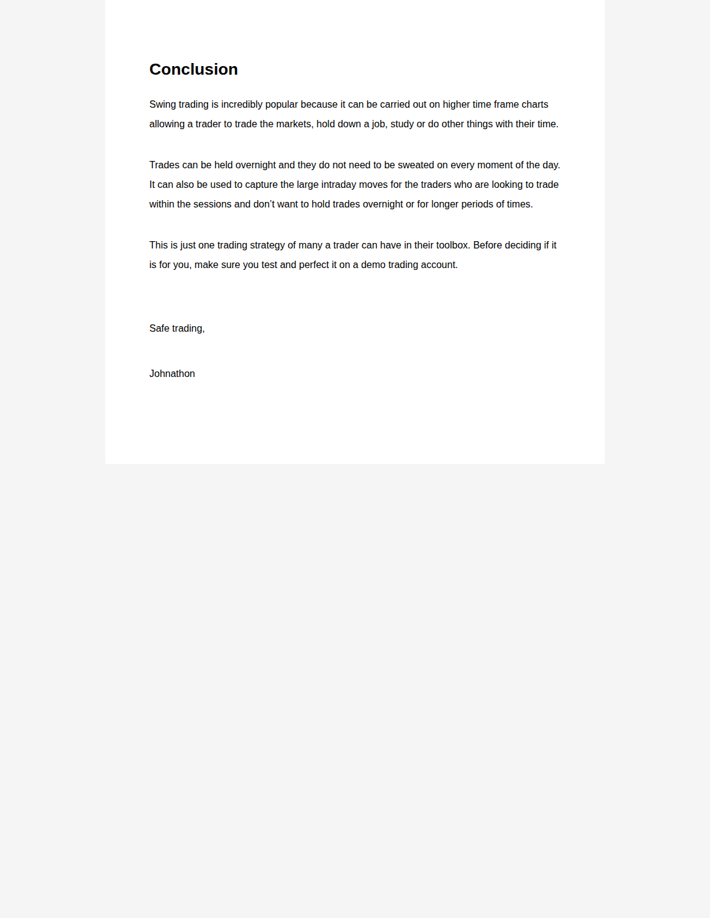Conclusion
Swing trading is incredibly popular because it can be carried out on higher time frame charts allowing a trader to trade the markets, hold down a job, study or do other things with their time.
Trades can be held overnight and they do not need to be sweated on every moment of the day. It can also be used to capture the large intraday moves for the traders who are looking to trade within the sessions and don’t want to hold trades overnight or for longer periods of times.
This is just one trading strategy of many a trader can have in their toolbox. Before deciding if it is for you, make sure you test and perfect it on a demo trading account.
Safe trading,
Johnathon